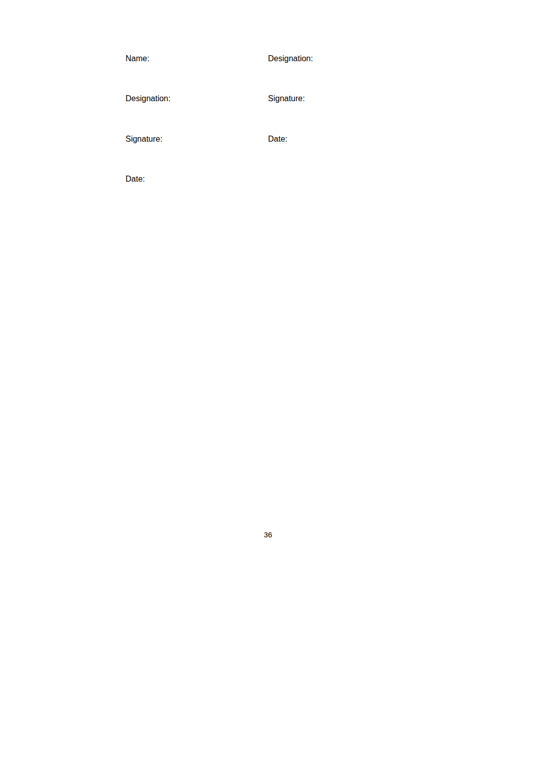| Name: | Designation: |
| Designation: | Signature: |
| Signature: | Date: |
| Date: | |
36